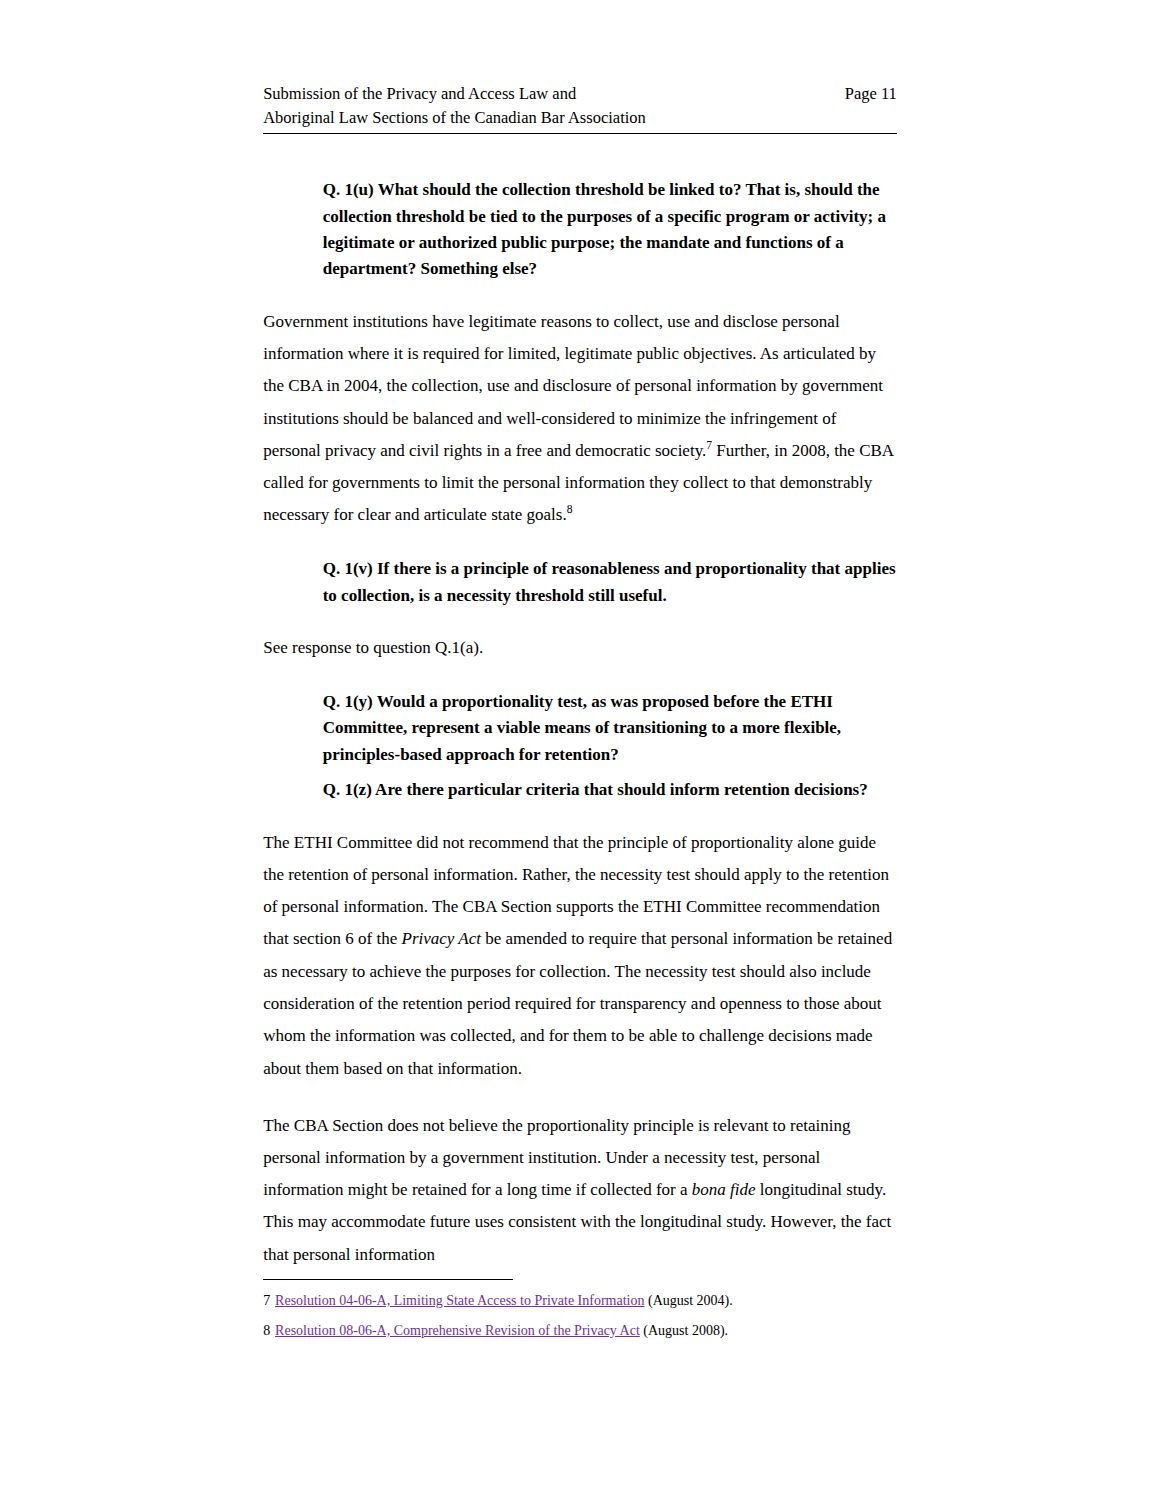Submission of the Privacy and Access Law and
Aboriginal Law Sections of the Canadian Bar Association
Page 11
Q. 1(u) What should the collection threshold be linked to? That is, should the collection threshold be tied to the purposes of a specific program or activity; a legitimate or authorized public purpose; the mandate and functions of a department? Something else?
Government institutions have legitimate reasons to collect, use and disclose personal information where it is required for limited, legitimate public objectives. As articulated by the CBA in 2004, the collection, use and disclosure of personal information by government institutions should be balanced and well-considered to minimize the infringement of personal privacy and civil rights in a free and democratic society.7 Further, in 2008, the CBA called for governments to limit the personal information they collect to that demonstrably necessary for clear and articulate state goals.8
Q. 1(v) If there is a principle of reasonableness and proportionality that applies to collection, is a necessity threshold still useful.
See response to question Q.1(a).
Q. 1(y) Would a proportionality test, as was proposed before the ETHI Committee, represent a viable means of transitioning to a more flexible, principles-based approach for retention?
Q. 1(z) Are there particular criteria that should inform retention decisions?
The ETHI Committee did not recommend that the principle of proportionality alone guide the retention of personal information. Rather, the necessity test should apply to the retention of personal information. The CBA Section supports the ETHI Committee recommendation that section 6 of the Privacy Act be amended to require that personal information be retained as necessary to achieve the purposes for collection. The necessity test should also include consideration of the retention period required for transparency and openness to those about whom the information was collected, and for them to be able to challenge decisions made about them based on that information.
The CBA Section does not believe the proportionality principle is relevant to retaining personal information by a government institution. Under a necessity test, personal information might be retained for a long time if collected for a bona fide longitudinal study. This may accommodate future uses consistent with the longitudinal study. However, the fact that personal information
7 Resolution 04-06-A, Limiting State Access to Private Information (August 2004).
8 Resolution 08-06-A, Comprehensive Revision of the Privacy Act (August 2008).